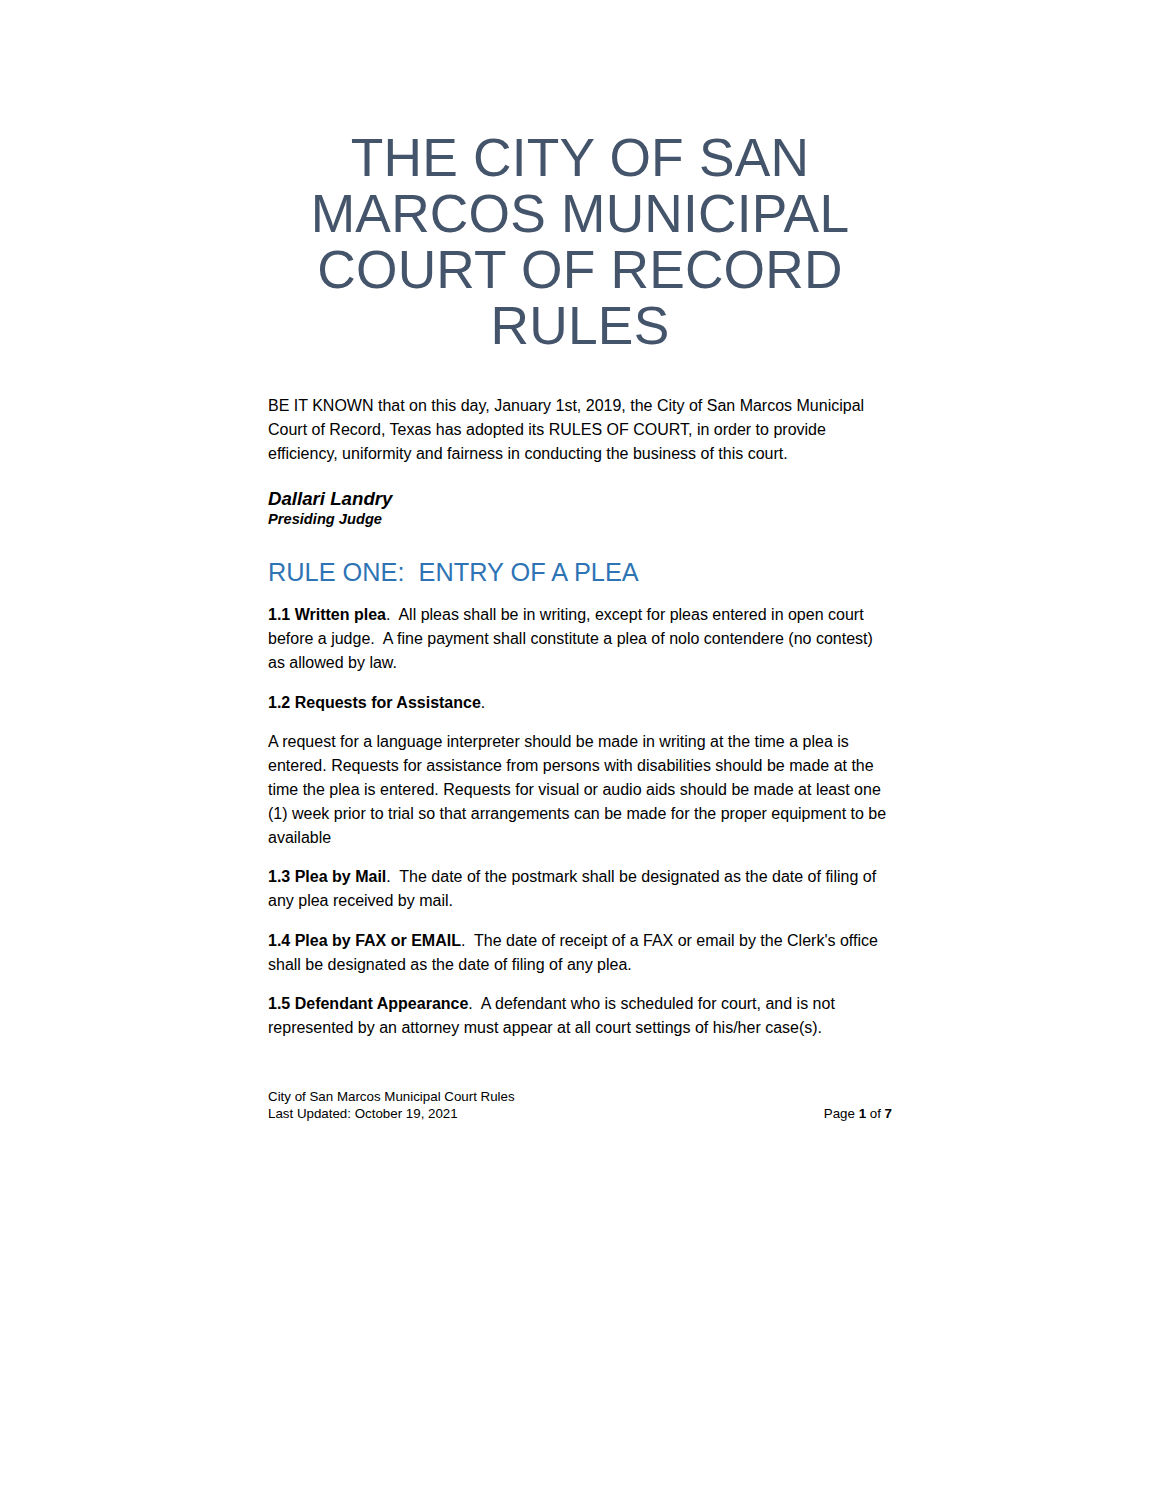THE CITY OF SAN MARCOS MUNICIPAL COURT OF RECORD RULES
BE IT KNOWN that on this day, January 1st, 2019, the City of San Marcos Municipal Court of Record, Texas has adopted its RULES OF COURT, in order to provide efficiency, uniformity and fairness in conducting the business of this court.
Dallari Landry
Presiding Judge
RULE ONE: ENTRY OF A PLEA
1.1 Written plea. All pleas shall be in writing, except for pleas entered in open court before a judge. A fine payment shall constitute a plea of nolo contendere (no contest) as allowed by law.
1.2 Requests for Assistance.
A request for a language interpreter should be made in writing at the time a plea is entered. Requests for assistance from persons with disabilities should be made at the time the plea is entered. Requests for visual or audio aids should be made at least one (1) week prior to trial so that arrangements can be made for the proper equipment to be available
1.3 Plea by Mail. The date of the postmark shall be designated as the date of filing of any plea received by mail.
1.4 Plea by FAX or EMAIL. The date of receipt of a FAX or email by the Clerk's office shall be designated as the date of filing of any plea.
1.5 Defendant Appearance. A defendant who is scheduled for court, and is not represented by an attorney must appear at all court settings of his/her case(s).
City of San Marcos Municipal Court Rules
Last Updated: October 19, 2021
Page 1 of 7